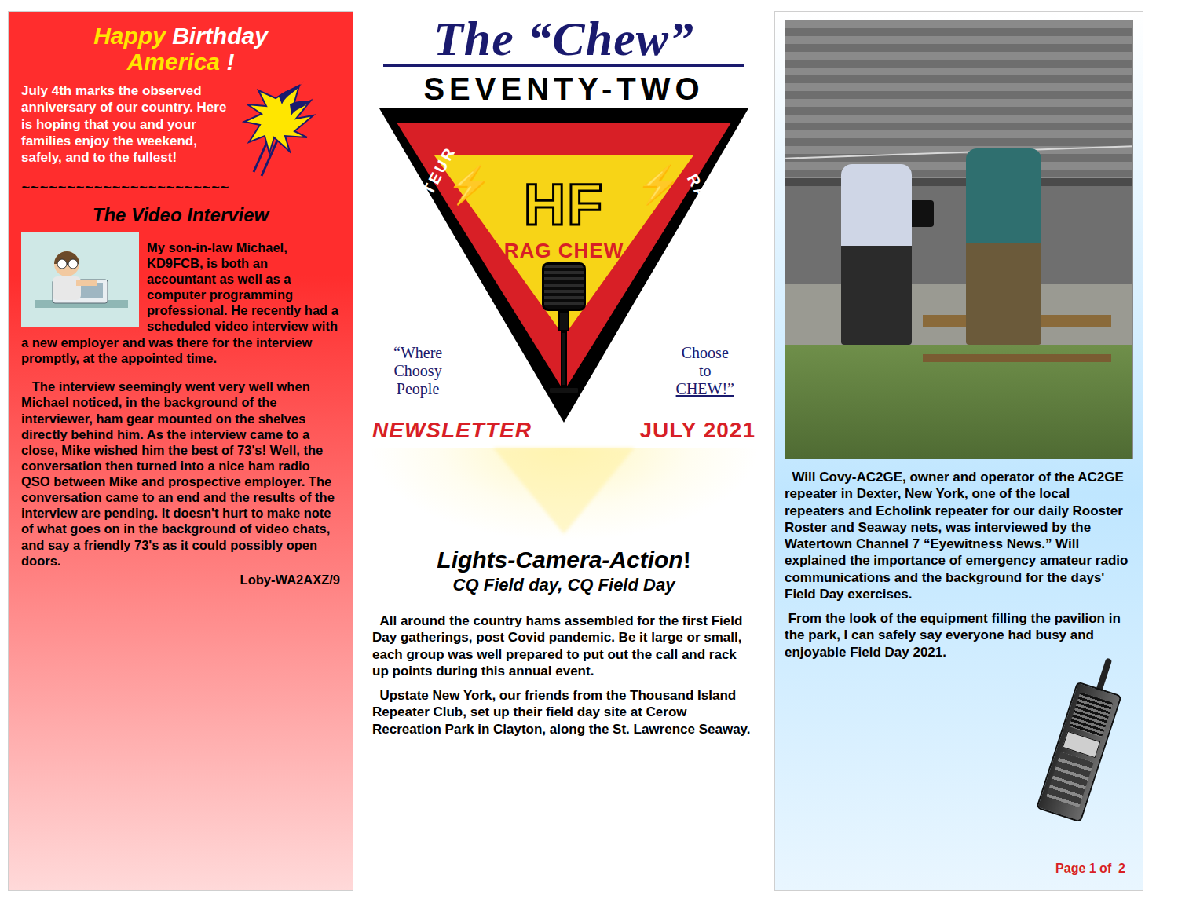Happy Birthday
America !
July 4th marks the observed anniversary of our country. Here is hoping that you and your families enjoy the weekend, safely, and to the fullest!
~~~~~~~~~~~~~~~~~~~~~~~
The Video Interview
My son-in-law Michael, KD9FCB, is both an accountant as well as a computer programming professional. He recently had a scheduled video interview with a new employer and was there for the interview promptly, at the appointed time.
The interview seemingly went very well when Michael noticed, in the background of the interviewer, ham gear mounted on the shelves directly behind him. As the interview came to a close, Mike wished him the best of 73's! Well, the conversation then turned into a nice ham radio QSO between Mike and prospective employer. The conversation came to an end and the results of the interview are pending. It doesn't hurt to make note of what goes on in the background of video chats, and say a friendly 73's as it could possibly open doors. Loby-WA2AXZ/9
The “Chew”
SEVENTY-TWO
⚡
⚡
HF
RAG CHEW
AMATEUR
RADIO
“Where
Choosy
People
Choose
to
CHEW!”
NEWSLETTER JULY 2021
Lights-Camera-Action!
CQ Field day, CQ Field Day
All around the country hams assembled for the first Field Day gatherings, post Covid pandemic. Be it large or small, each group was well prepared to put out the call and rack up points during this annual event.
Upstate New York, our friends from the Thousand Island Repeater Club, set up their field day site at Cerow Recreation Park in Clayton, along the St. Lawrence Seaway.
Will Covy-AC2GE, owner and operator of the AC2GE repeater in Dexter, New York, one of the local repeaters and Echolink repeater for our daily Rooster Roster and Seaway nets, was interviewed by the Watertown Channel 7 “Eyewitness News.” Will explained the importance of emergency amateur radio communications and the background for the days' Field Day exercises.
From the look of the equipment filling the pavilion in the park, I can safely say everyone had busy and enjoyable Field Day 2021.
Page 1 of 2